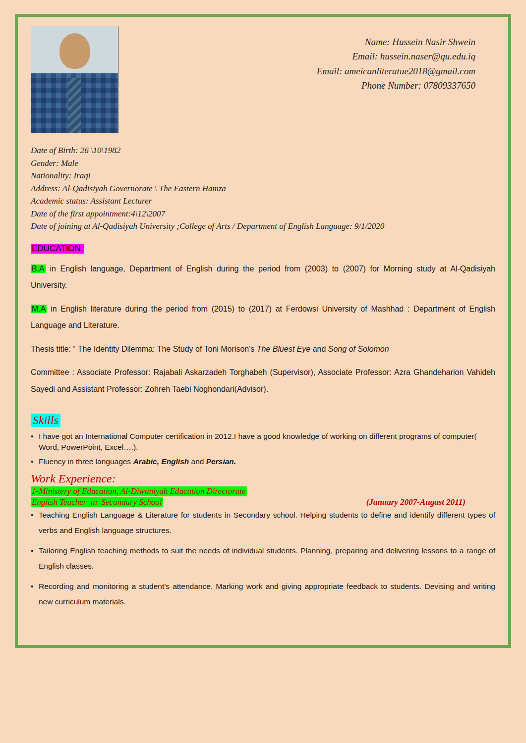Name: Hussein Nasir Shwein
Email: hussein.naser@qu.edu.iq
Email: ameicanliteratue2018@gmail.com
Phone Number: 07809337650
Date of Birth: 26 \10\1982
Gender: Male
Nationality: Iraqi
Address: Al-Qadisiyah Governorate \ The Eastern Hamza
Academic status: Assistant Lecturer
Date of the first appointment:4\12\2007
Date of joining at Al-Qadisiyah University ;College of Arts / Department of English Language: 9/1/2020
EDUCATION:
B.A in English language, Department of English during the period from (2003) to (2007) for Morning study at Al-Qadisiyah University.
M.A in English literature during the period from (2015) to (2017) at Ferdowsi University of Mashhad : Department of English Language and Literature.
Thesis title: “ The Identity Dilemma: The Study of Toni Morison's The Bluest Eye and Song of Solomon
Committee : Associate Professor: Rajabali Askarzadeh Torghabeh (Supervisor), Associate Professor: Azra Ghandeharion Vahideh Sayedi and Assistant Professor: Zohreh Taebi Noghondari(Advisor).
Skills
I have got an International Computer certification in 2012.I have a good knowledge of working on different programs of computer( Word, PowerPoint, Excel….).
Fluency in three languages Arabic, English and Persian.
Work Experience:
1-Ministery of Education, Al-Diwaniyah Education Directorate
English Teacher in Secondary School (January 2007-Augast 2011)
Teaching English Language & Literature for students in Secondary school. Helping students to define and identify different types of verbs and English language structures.
Tailoring English teaching methods to suit the needs of individual students. Planning, preparing and delivering lessons to a range of English classes.
Recording and monitoring a student's attendance. Marking work and giving appropriate feedback to students. Devising and writing new curriculum materials.